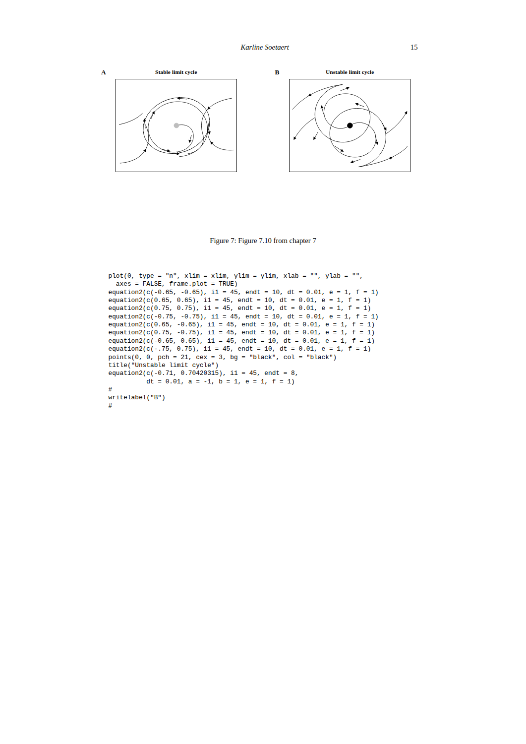Karline Soetaert 15
A
Stable limit cycle
B
Unstable limit cycle
Figure 7: Figure 7.10 from chapter 7
plot(0, type = "n", xlim = xlim, ylim = ylim, xlab = "", ylab = "",
  axes = FALSE, frame.plot = TRUE)
equation2(c(-0.65, -0.65), i1 = 45, endt = 10, dt = 0.01, e = 1, f = 1)
equation2(c(0.65, 0.65), i1 = 45, endt = 10, dt = 0.01, e = 1, f = 1)
equation2(c(0.75, 0.75), i1 = 45, endt = 10, dt = 0.01, e = 1, f = 1)
equation2(c(-0.75, -0.75), i1 = 45, endt = 10, dt = 0.01, e = 1, f = 1)
equation2(c(0.65, -0.65), i1 = 45, endt = 10, dt = 0.01, e = 1, f = 1)
equation2(c(0.75, -0.75), i1 = 45, endt = 10, dt = 0.01, e = 1, f = 1)
equation2(c(-0.65, 0.65), i1 = 45, endt = 10, dt = 0.01, e = 1, f = 1)
equation2(c(-.75, 0.75), i1 = 45, endt = 10, dt = 0.01, e = 1, f = 1)
points(0, 0, pch = 21, cex = 3, bg = "black", col = "black")
title("Unstable limit cycle")
equation2(c(-0.71, 0.70420315), i1 = 45, endt = 8,
          dt = 0.01, a = -1, b = 1, e = 1, f = 1)
#
writelabel("B")
#